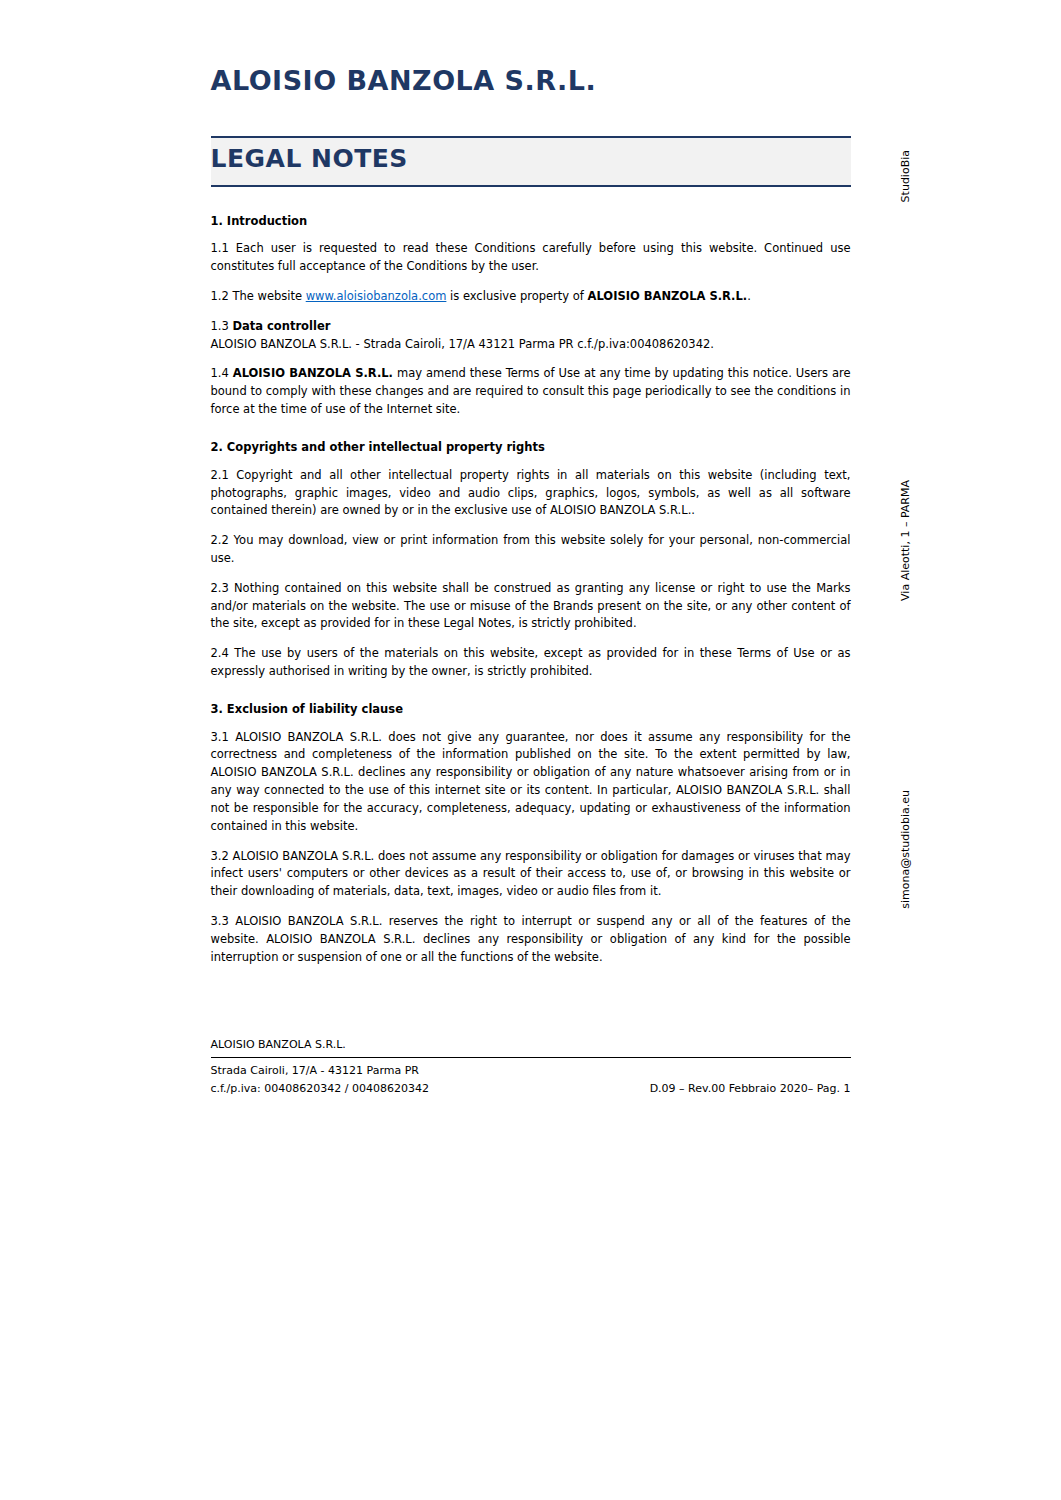StudioBia Via Aleotti, 1 – PARMA simona@studiobia.eu
ALOISIO BANZOLA S.R.L.
LEGAL NOTES
1. Introduction
1.1 Each user is requested to read these Conditions carefully before using this website. Continued use constitutes full acceptance of the Conditions by the user.
1.2 The website www.aloisiobanzola.com is exclusive property of ALOISIO BANZOLA S.R.L..
1.3 Data controller
ALOISIO BANZOLA S.R.L. - Strada Cairoli, 17/A 43121 Parma PR c.f./p.iva:00408620342.
1.4 ALOISIO BANZOLA S.R.L. may amend these Terms of Use at any time by updating this notice. Users are bound to comply with these changes and are required to consult this page periodically to see the conditions in force at the time of use of the Internet site.
2. Copyrights and other intellectual property rights
2.1 Copyright and all other intellectual property rights in all materials on this website (including text, photographs, graphic images, video and audio clips, graphics, logos, symbols, as well as all software contained therein) are owned by or in the exclusive use of ALOISIO BANZOLA S.R.L..
2.2 You may download, view or print information from this website solely for your personal, non-commercial use.
2.3 Nothing contained on this website shall be construed as granting any license or right to use the Marks and/or materials on the website. The use or misuse of the Brands present on the site, or any other content of the site, except as provided for in these Legal Notes, is strictly prohibited.
2.4 The use by users of the materials on this website, except as provided for in these Terms of Use or as expressly authorised in writing by the owner, is strictly prohibited.
3. Exclusion of liability clause
3.1 ALOISIO BANZOLA S.R.L. does not give any guarantee, nor does it assume any responsibility for the correctness and completeness of the information published on the site. To the extent permitted by law, ALOISIO BANZOLA S.R.L. declines any responsibility or obligation of any nature whatsoever arising from or in any way connected to the use of this internet site or its content. In particular, ALOISIO BANZOLA S.R.L. shall not be responsible for the accuracy, completeness, adequacy, updating or exhaustiveness of the information contained in this website.
3.2 ALOISIO BANZOLA S.R.L. does not assume any responsibility or obligation for damages or viruses that may infect users' computers or other devices as a result of their access to, use of, or browsing in this website or their downloading of materials, data, text, images, video or audio files from it.
3.3 ALOISIO BANZOLA S.R.L. reserves the right to interrupt or suspend any or all of the features of the website. ALOISIO BANZOLA S.R.L. declines any responsibility or obligation of any kind for the possible interruption or suspension of one or all the functions of the website.
ALOISIO BANZOLA S.R.L.
Strada Cairoli, 17/A - 43121 Parma PR
c.f./p.iva: 00408620342 / 00408620342
D.09 – Rev.00 Febbraio 2020– Pag. 1